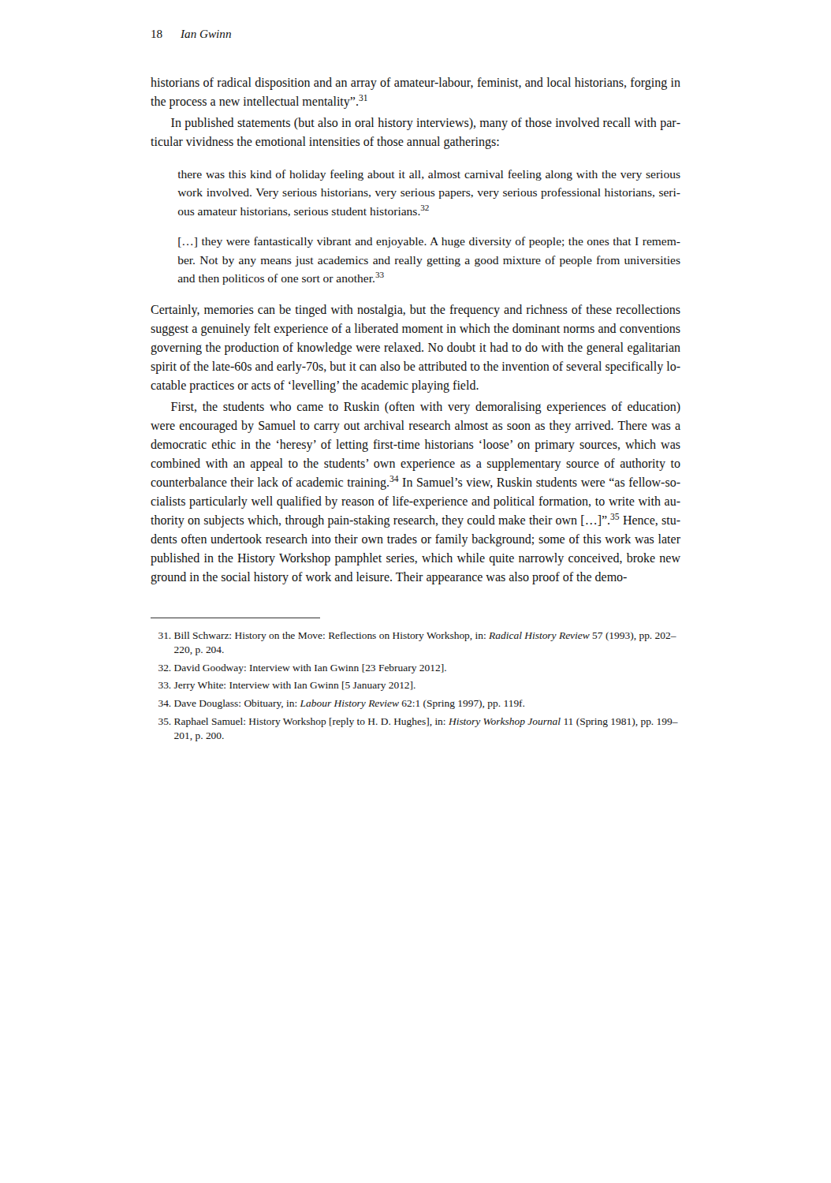18 Ian Gwinn
historians of radical disposition and an array of amateur-labour, feminist, and local historians, forging in the process a new intellectual mentality”.31
In published statements (but also in oral history interviews), many of those involved recall with particular vividness the emotional intensities of those annual gatherings:
there was this kind of holiday feeling about it all, almost carnival feeling along with the very serious work involved. Very serious historians, very serious papers, very serious professional historians, serious amateur historians, serious student historians.32
[…] they were fantastically vibrant and enjoyable. A huge diversity of people; the ones that I remember. Not by any means just academics and really getting a good mixture of people from universities and then politicos of one sort or another.33
Certainly, memories can be tinged with nostalgia, but the frequency and richness of these recollections suggest a genuinely felt experience of a liberated moment in which the dominant norms and conventions governing the production of knowledge were relaxed. No doubt it had to do with the general egalitarian spirit of the late-60s and early-70s, but it can also be attributed to the invention of several specifically locatable practices or acts of ‘levelling’ the academic playing field.
First, the students who came to Ruskin (often with very demoralising experiences of education) were encouraged by Samuel to carry out archival research almost as soon as they arrived. There was a democratic ethic in the ‘heresy’ of letting first-time historians ‘loose’ on primary sources, which was combined with an appeal to the students’ own experience as a supplementary source of authority to counterbalance their lack of academic training.34 In Samuel’s view, Ruskin students were “as fellow-socialists particularly well qualified by reason of life-experience and political formation, to write with authority on subjects which, through pain-staking research, they could make their own […]”.35 Hence, students often undertook research into their own trades or family background; some of this work was later published in the History Workshop pamphlet series, which while quite narrowly conceived, broke new ground in the social history of work and leisure. Their appearance was also proof of the demo-
Bill Schwarz: History on the Move: Reflections on History Workshop, in: Radical History Review 57 (1993), pp. 202–220, p. 204.
David Goodway: Interview with Ian Gwinn [23 February 2012].
Jerry White: Interview with Ian Gwinn [5 January 2012].
Dave Douglass: Obituary, in: Labour History Review 62:1 (Spring 1997), pp. 119f.
Raphael Samuel: History Workshop [reply to H. D. Hughes], in: History Workshop Journal 11 (Spring 1981), pp. 199–201, p. 200.